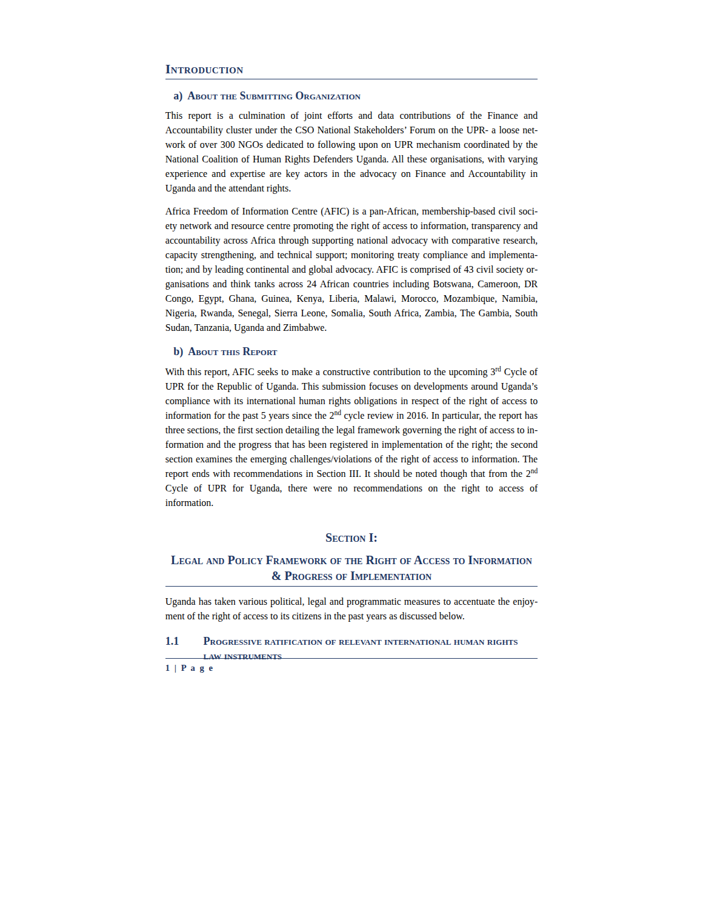Introduction
a) About the Submitting Organization
This report is a culmination of joint efforts and data contributions of the Finance and Accountability cluster under the CSO National Stakeholders’ Forum on the UPR- a loose network of over 300 NGOs dedicated to following upon on UPR mechanism coordinated by the National Coalition of Human Rights Defenders Uganda. All these organisations, with varying experience and expertise are key actors in the advocacy on Finance and Accountability in Uganda and the attendant rights.
Africa Freedom of Information Centre (AFIC) is a pan-African, membership-based civil society network and resource centre promoting the right of access to information, transparency and accountability across Africa through supporting national advocacy with comparative research, capacity strengthening, and technical support; monitoring treaty compliance and implementation; and by leading continental and global advocacy. AFIC is comprised of 43 civil society organisations and think tanks across 24 African countries including Botswana, Cameroon, DR Congo, Egypt, Ghana, Guinea, Kenya, Liberia, Malawi, Morocco, Mozambique, Namibia, Nigeria, Rwanda, Senegal, Sierra Leone, Somalia, South Africa, Zambia, The Gambia, South Sudan, Tanzania, Uganda and Zimbabwe.
b) About this Report
With this report, AFIC seeks to make a constructive contribution to the upcoming 3rd Cycle of UPR for the Republic of Uganda. This submission focuses on developments around Uganda’s compliance with its international human rights obligations in respect of the right of access to information for the past 5 years since the 2nd cycle review in 2016. In particular, the report has three sections, the first section detailing the legal framework governing the right of access to information and the progress that has been registered in implementation of the right; the second section examines the emerging challenges/violations of the right of access to information. The report ends with recommendations in Section III. It should be noted though that from the 2nd Cycle of UPR for Uganda, there were no recommendations on the right to access of information.
Section I:
Legal and Policy Framework of the Right of Access to Information & Progress of Implementation
Uganda has taken various political, legal and programmatic measures to accentuate the enjoyment of the right of access to its citizens in the past years as discussed below.
1.1 Progressive ratification of relevant international human rights law instruments
1 | P a g e